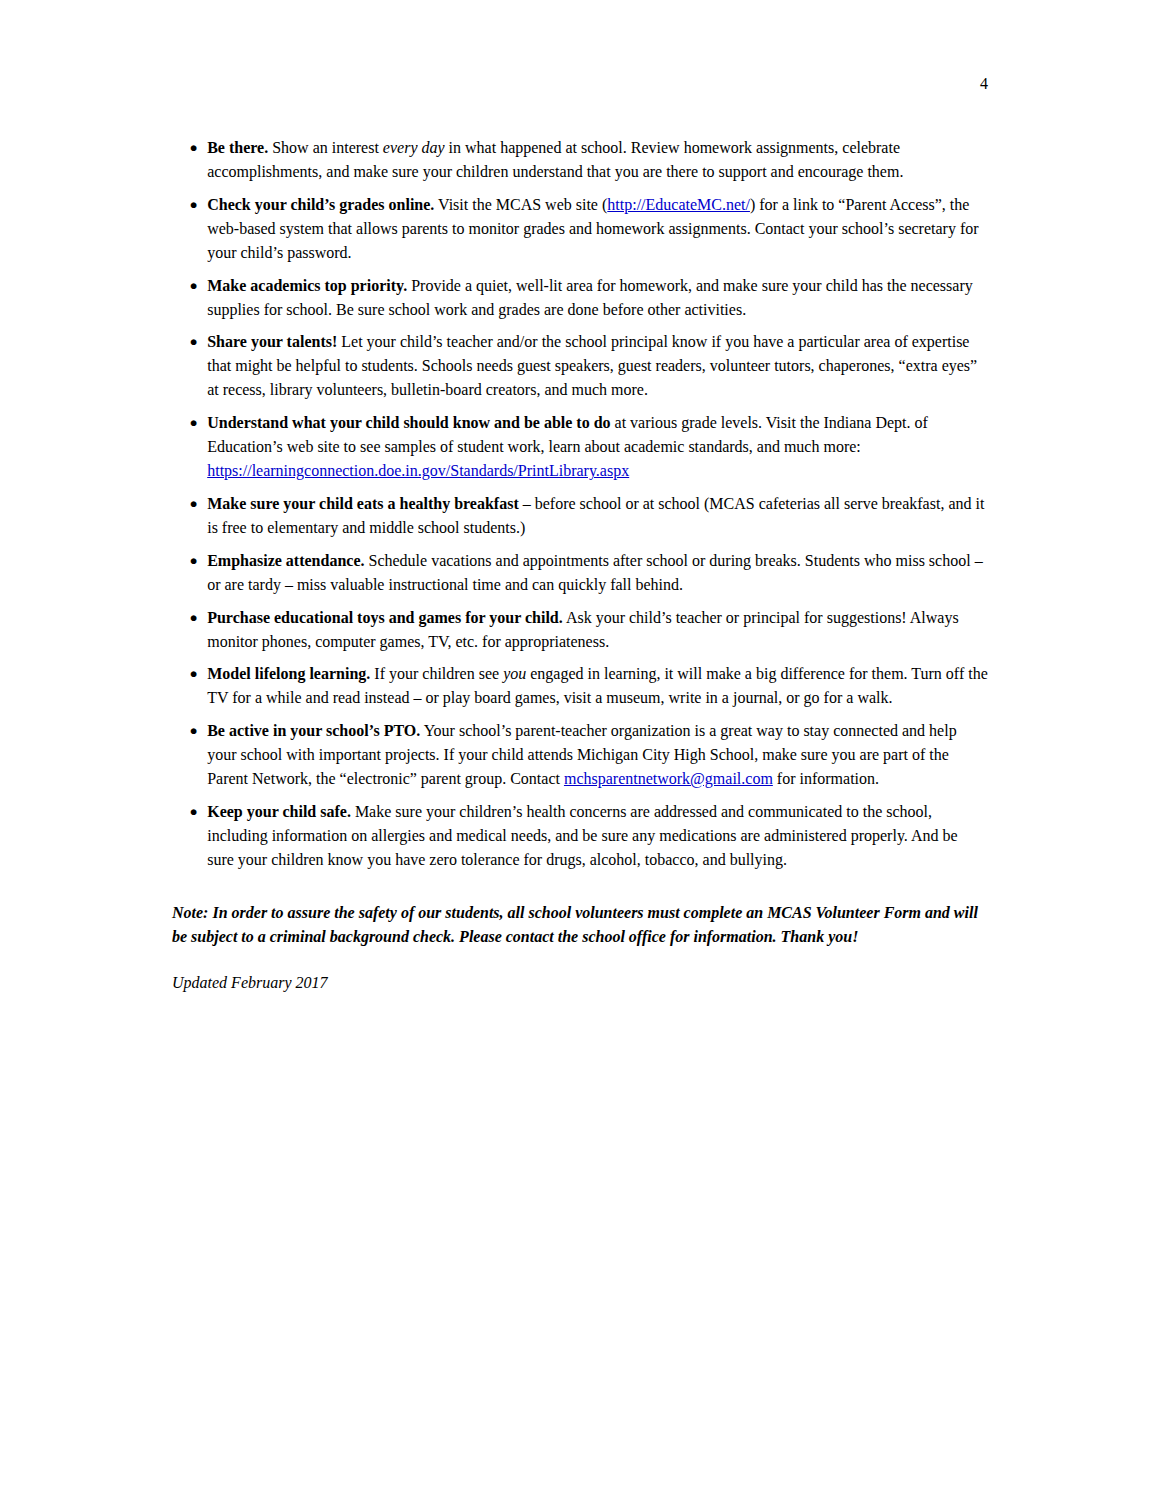4
Be there. Show an interest every day in what happened at school. Review homework assignments, celebrate accomplishments, and make sure your children understand that you are there to support and encourage them.
Check your child’s grades online. Visit the MCAS web site (http://EducateMC.net/) for a link to “Parent Access”, the web-based system that allows parents to monitor grades and homework assignments. Contact your school’s secretary for your child’s password.
Make academics top priority. Provide a quiet, well-lit area for homework, and make sure your child has the necessary supplies for school. Be sure school work and grades are done before other activities.
Share your talents! Let your child’s teacher and/or the school principal know if you have a particular area of expertise that might be helpful to students. Schools needs guest speakers, guest readers, volunteer tutors, chaperones, “extra eyes” at recess, library volunteers, bulletin-board creators, and much more.
Understand what your child should know and be able to do at various grade levels. Visit the Indiana Dept. of Education’s web site to see samples of student work, learn about academic standards, and much more: https://learningconnection.doe.in.gov/Standards/PrintLibrary.aspx
Make sure your child eats a healthy breakfast – before school or at school (MCAS cafeterias all serve breakfast, and it is free to elementary and middle school students.)
Emphasize attendance. Schedule vacations and appointments after school or during breaks. Students who miss school – or are tardy – miss valuable instructional time and can quickly fall behind.
Purchase educational toys and games for your child. Ask your child’s teacher or principal for suggestions! Always monitor phones, computer games, TV, etc. for appropriateness.
Model lifelong learning. If your children see you engaged in learning, it will make a big difference for them. Turn off the TV for a while and read instead – or play board games, visit a museum, write in a journal, or go for a walk.
Be active in your school’s PTO. Your school’s parent-teacher organization is a great way to stay connected and help your school with important projects. If your child attends Michigan City High School, make sure you are part of the Parent Network, the “electronic” parent group. Contact mchsparentnetwork@gmail.com for information.
Keep your child safe. Make sure your children’s health concerns are addressed and communicated to the school, including information on allergies and medical needs, and be sure any medications are administered properly. And be sure your children know you have zero tolerance for drugs, alcohol, tobacco, and bullying.
Note: In order to assure the safety of our students, all school volunteers must complete an MCAS Volunteer Form and will be subject to a criminal background check. Please contact the school office for information. Thank you!
Updated February 2017